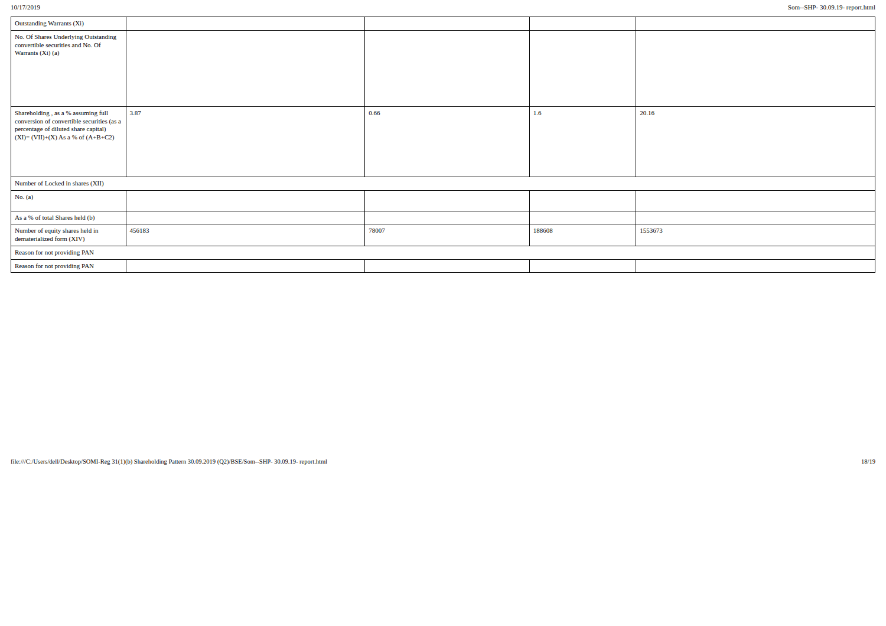10/17/2019
Som--SHP- 30.09.19- report.html
| Outstanding Warrants (Xi) | | | | |
| No. Of Shares Underlying Outstanding convertible securities and No. Of Warrants (Xi) (a) | | | | |
| Shareholding , as a % assuming full conversion of convertible securities (as a percentage of diluted share capital) (XI)= (VII)+(X) As a % of (A+B+C2) | 3.87 | 0.66 | 1.6 | 20.16 |
| Number of Locked in shares (XII) |
| No. (a) | | | | |
| As a % of total Shares held (b) | | | | |
| Number of equity shares held in dematerialized form (XIV) | 456183 | 78007 | 188608 | 1553673 |
| Reason for not providing PAN |
| Reason for not providing PAN | | | | |
file:///C:/Users/dell/Desktop/SOMI-Reg 31(1)(b) Shareholding Pattern 30.09.2019 (Q2)/BSE/Som--SHP- 30.09.19- report.html
18/19